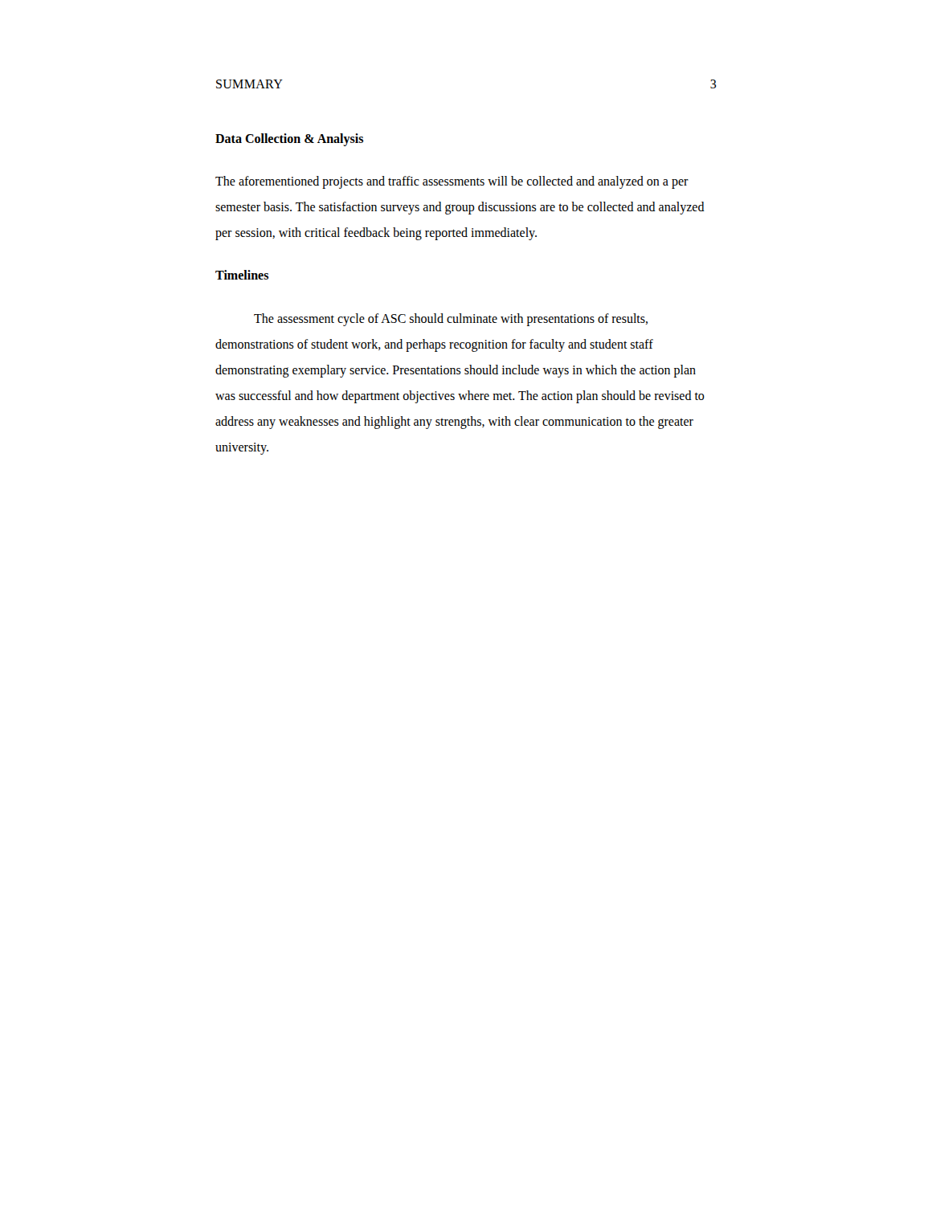Summary 3
Data Collection & Analysis
The aforementioned projects and traffic assessments will be collected and analyzed on a per semester basis. The satisfaction surveys and group discussions are to be collected and analyzed per session, with critical feedback being reported immediately.
Timelines
The assessment cycle of ASC should culminate with presentations of results, demonstrations of student work, and perhaps recognition for faculty and student staff demonstrating exemplary service. Presentations should include ways in which the action plan was successful and how department objectives where met. The action plan should be revised to address any weaknesses and highlight any strengths, with clear communication to the greater university.